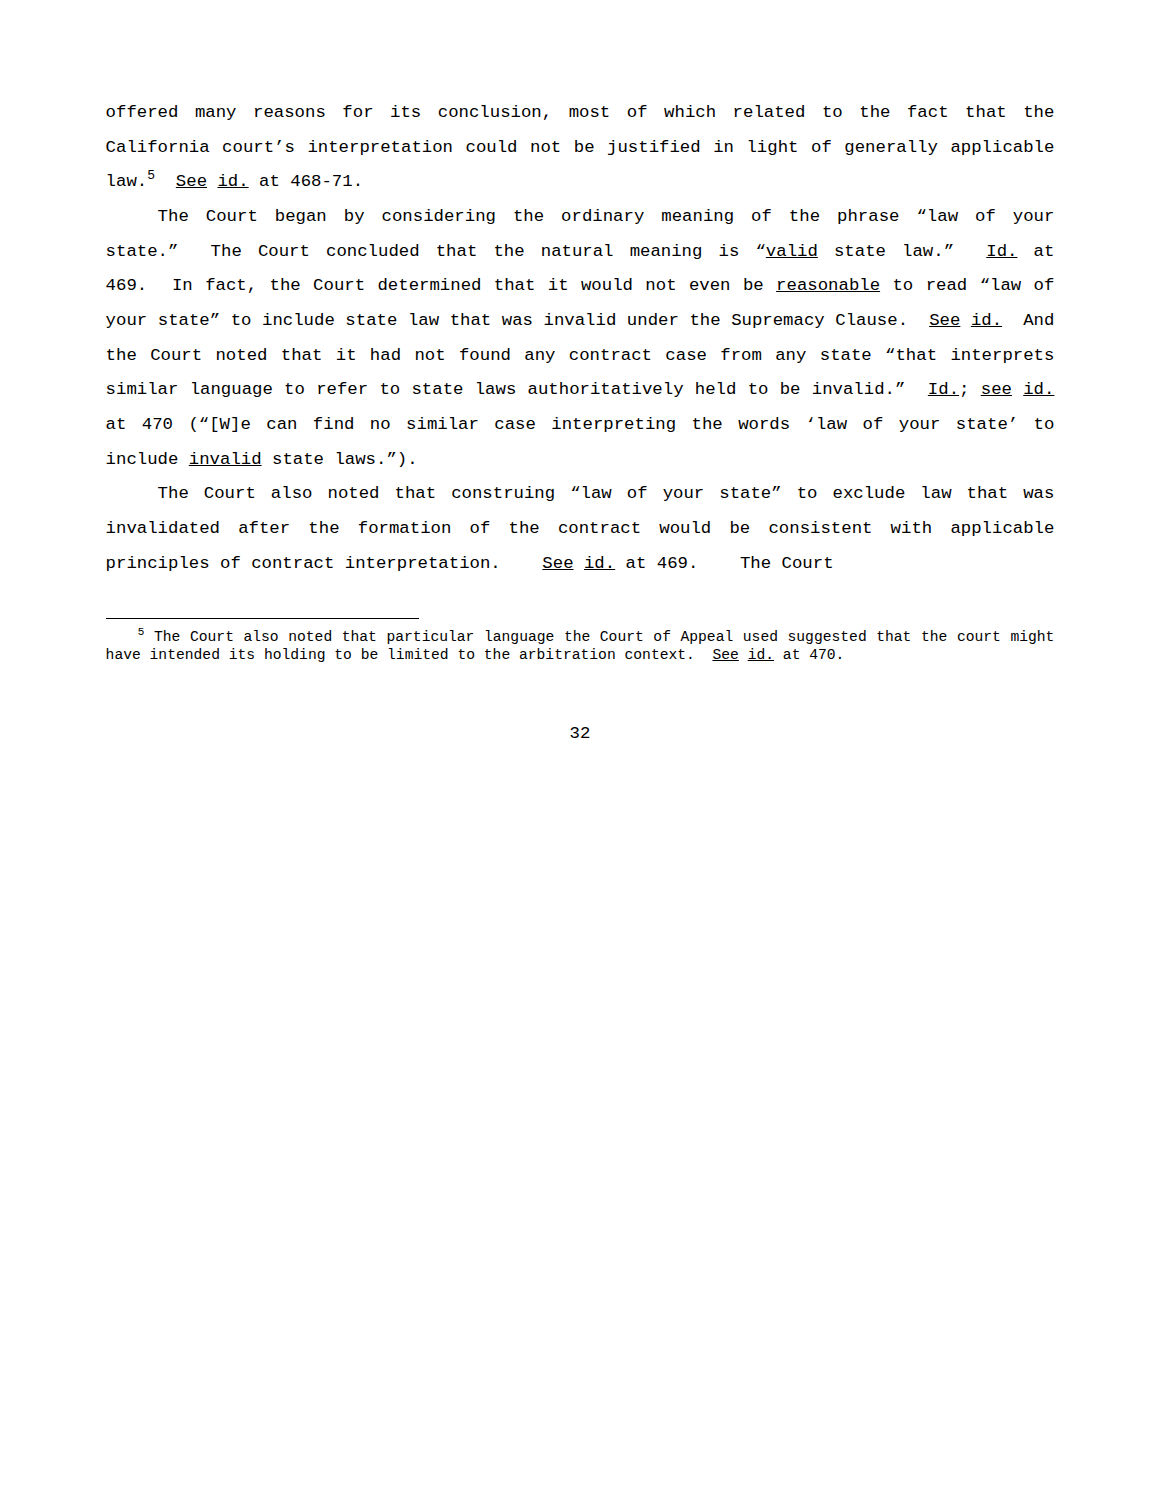offered many reasons for its conclusion, most of which related to the fact that the California court’s interpretation could not be justified in light of generally applicable law.5 See id. at 468-71.
The Court began by considering the ordinary meaning of the phrase “law of your state.” The Court concluded that the natural meaning is “valid state law.” Id. at 469. In fact, the Court determined that it would not even be reasonable to read “law of your state” to include state law that was invalid under the Supremacy Clause. See id. And the Court noted that it had not found any contract case from any state “that interprets similar language to refer to state laws authoritatively held to be invalid.” Id.; see id. at 470 (“[W]e can find no similar case interpreting the words ‘law of your state’ to include invalid state laws.”).
The Court also noted that construing “law of your state” to exclude law that was invalidated after the formation of the contract would be consistent with applicable principles of contract interpretation. See id. at 469. The Court
5 The Court also noted that particular language the Court of Appeal used suggested that the court might have intended its holding to be limited to the arbitration context. See id. at 470.
32